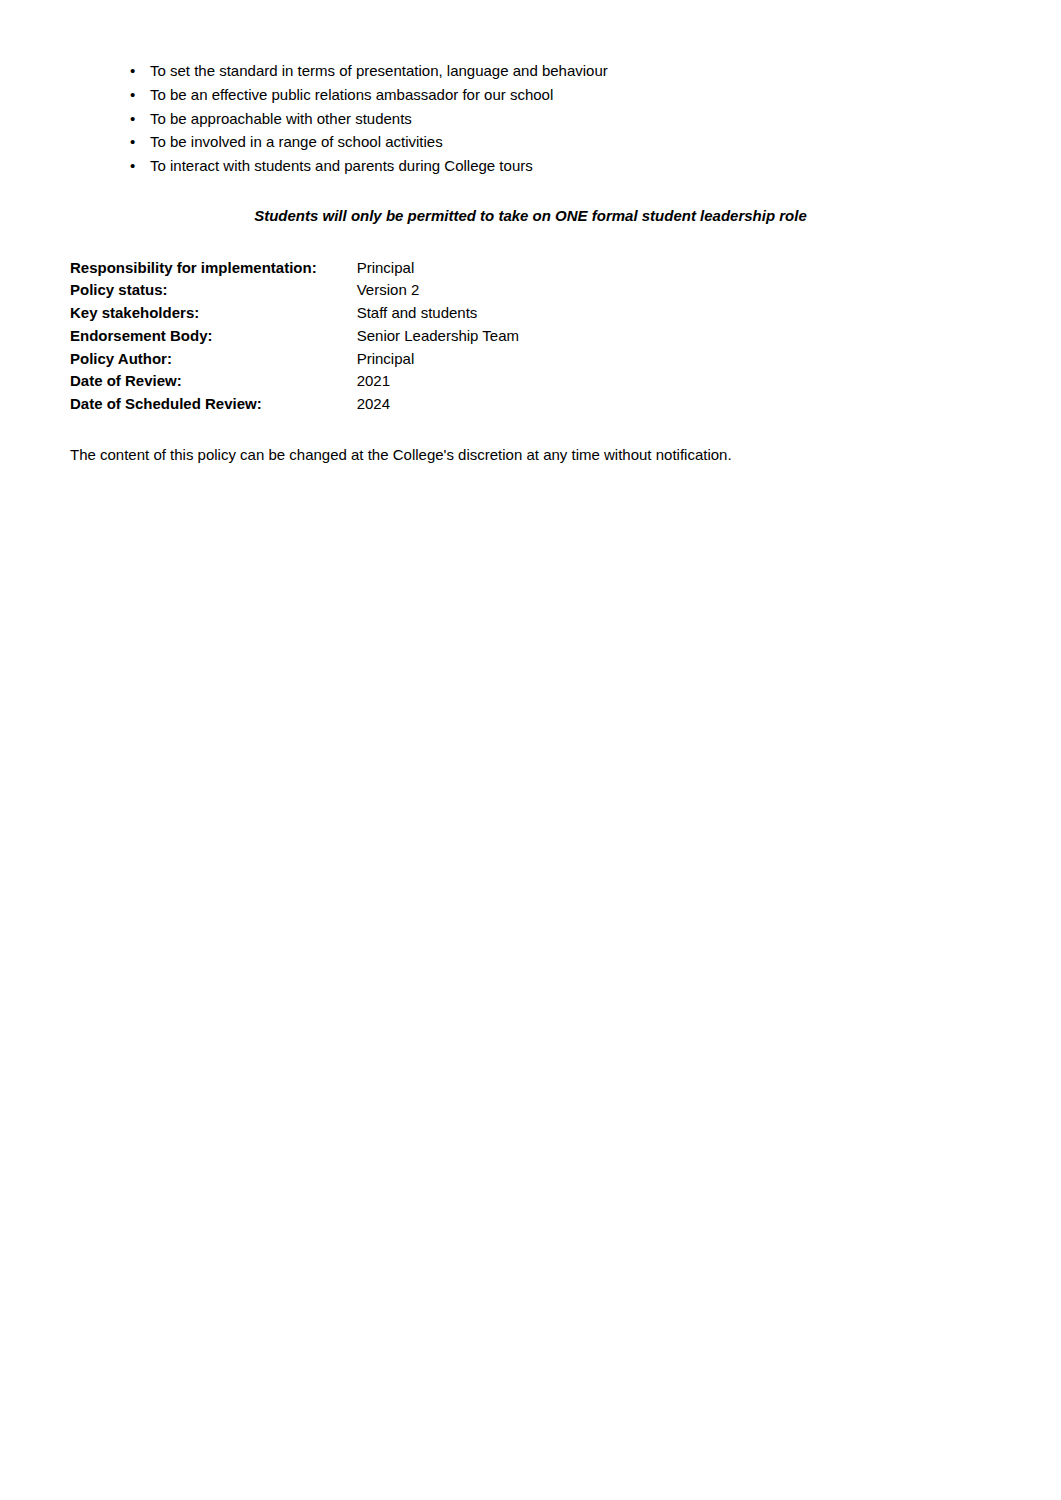•To set the standard in terms of presentation, language and behaviour
•To be an effective public relations ambassador for our school
•To be approachable with other students
•To be involved in a range of school activities
•To interact with students and parents during College tours
Students will only be permitted to take on ONE formal student leadership role
| Responsibility for implementation: | Principal |
| Policy status: | Version 2 |
| Key stakeholders: | Staff and students |
| Endorsement Body: | Senior Leadership Team |
| Policy Author: | Principal |
| Date of Review: | 2021 |
| Date of Scheduled Review: | 2024 |
The content of this policy can be changed at the College's discretion at any time without notification.